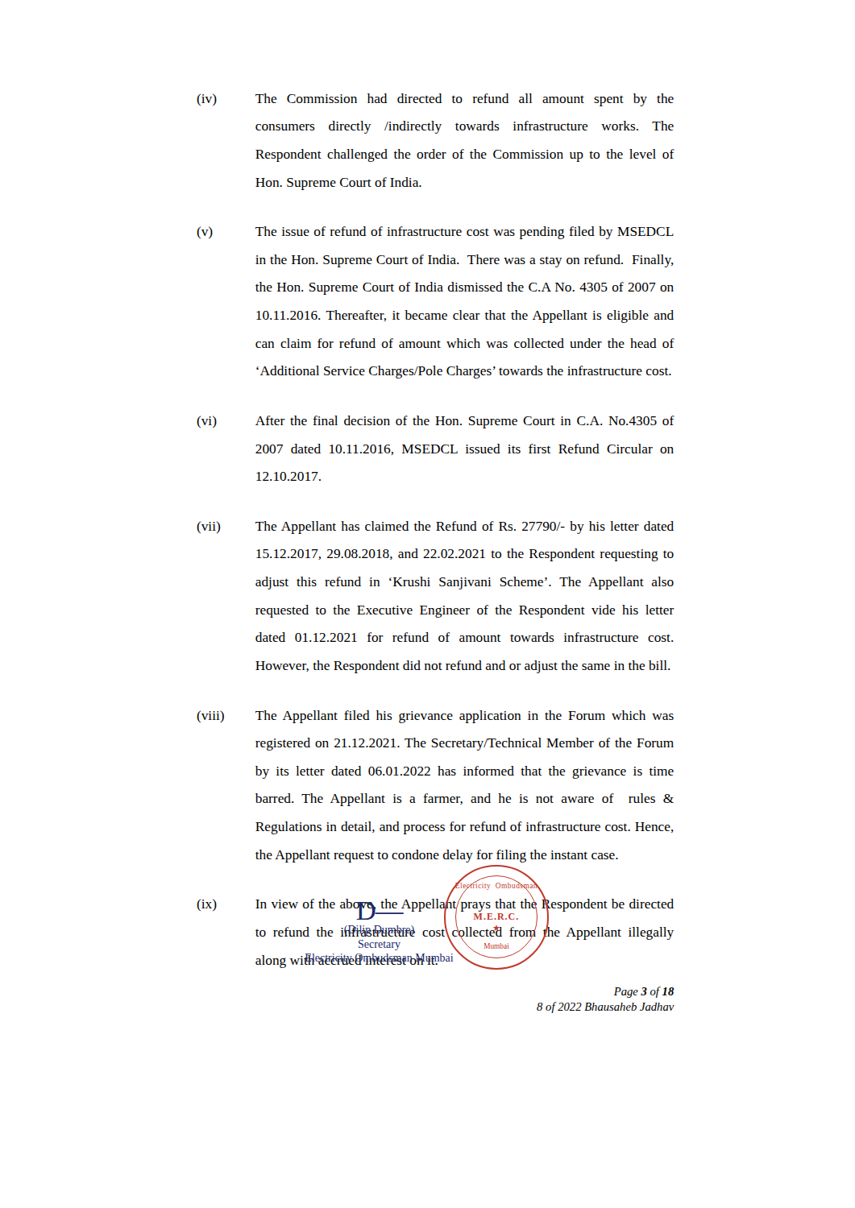(iv) The Commission had directed to refund all amount spent by the consumers directly /indirectly towards infrastructure works. The Respondent challenged the order of the Commission up to the level of Hon. Supreme Court of India.
(v) The issue of refund of infrastructure cost was pending filed by MSEDCL in the Hon. Supreme Court of India. There was a stay on refund. Finally, the Hon. Supreme Court of India dismissed the C.A No. 4305 of 2007 on 10.11.2016. Thereafter, it became clear that the Appellant is eligible and can claim for refund of amount which was collected under the head of ‘Additional Service Charges/Pole Charges’ towards the infrastructure cost.
(vi) After the final decision of the Hon. Supreme Court in C.A. No.4305 of 2007 dated 10.11.2016, MSEDCL issued its first Refund Circular on 12.10.2017.
(vii) The Appellant has claimed the Refund of Rs. 27790/- by his letter dated 15.12.2017, 29.08.2018, and 22.02.2021 to the Respondent requesting to adjust this refund in ‘Krushi Sanjivani Scheme’. The Appellant also requested to the Executive Engineer of the Respondent vide his letter dated 01.12.2021 for refund of amount towards infrastructure cost. However, the Respondent did not refund and or adjust the same in the bill.
(viii) The Appellant filed his grievance application in the Forum which was registered on 21.12.2021. The Secretary/Technical Member of the Forum by its letter dated 06.01.2022 has informed that the grievance is time barred. The Appellant is a farmer, and he is not aware of rules & Regulations in detail, and process for refund of infrastructure cost. Hence, the Appellant request to condone delay for filing the instant case.
(ix) In view of the above, the Appellant prays that the Respondent be directed to refund the infrastructure cost collected from the Appellant illegally along with accrued interest on it.
D—
(Dilip Dumbre)
Secretary
Electricity Ombudsman Mumbai
Electricity Ombudsman
M.E.R.C.
★
Mumbai
Page 3 of 18
8 of 2022 Bhausaheb Jadhav